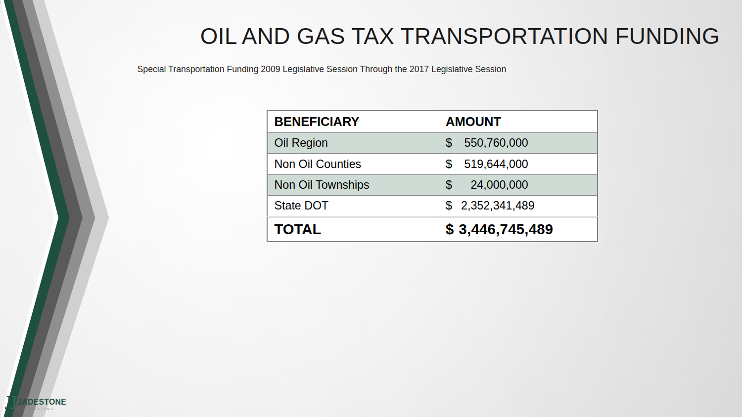OIL AND GAS TAX TRANSPORTATION FUNDING
Special Transportation Funding 2009 Legislative Session Through the 2017 Legislative Session
| BENEFICIARY | AMOUNT |
| --- | --- |
| Oil Region | $ 550,760,000 |
| Non Oil Counties | $ 519,644,000 |
| Non Oil Townships | $ 24,000,000 |
| State DOT | $ 2,352,341,489 |
| TOTAL | $ 3,446,745,489 |
JJ
JADESTONE
CONSULTING